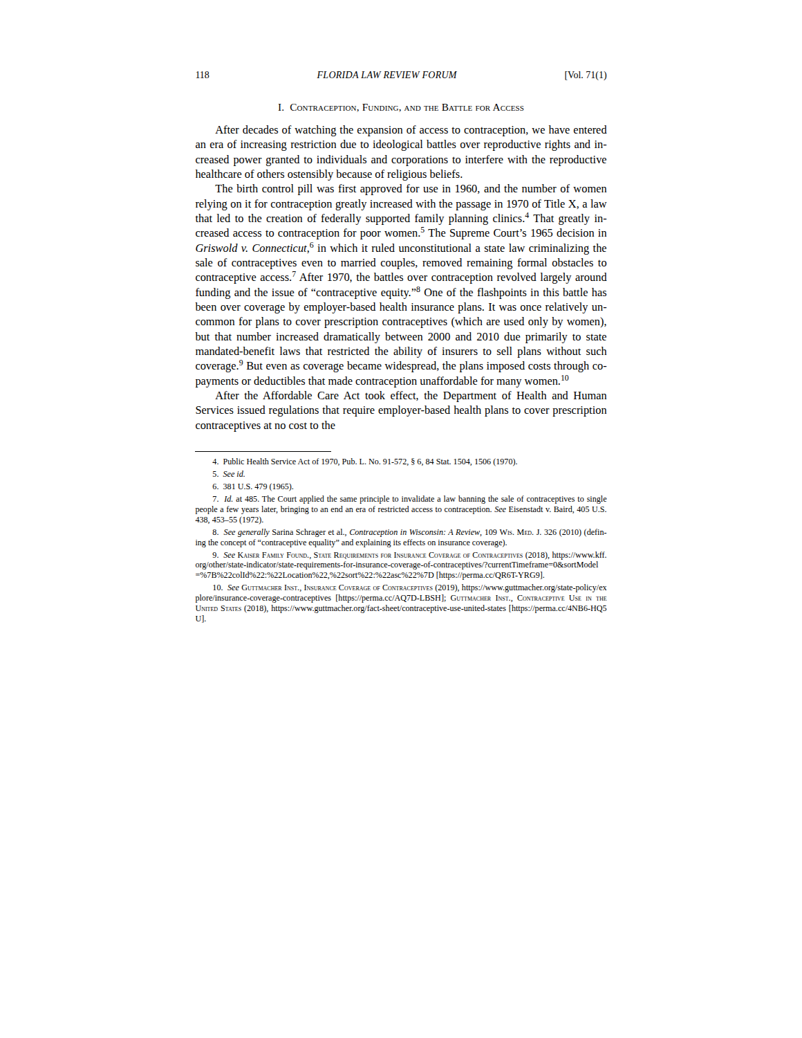118 FLORIDA LAW REVIEW FORUM [Vol. 71(1)
I. Contraception, Funding, and the Battle for Access
After decades of watching the expansion of access to contraception, we have entered an era of increasing restriction due to ideological battles over reproductive rights and increased power granted to individuals and corporations to interfere with the reproductive healthcare of others ostensibly because of religious beliefs.
The birth control pill was first approved for use in 1960, and the number of women relying on it for contraception greatly increased with the passage in 1970 of Title X, a law that led to the creation of federally supported family planning clinics.4 That greatly increased access to contraception for poor women.5 The Supreme Court’s 1965 decision in Griswold v. Connecticut,6 in which it ruled unconstitutional a state law criminalizing the sale of contraceptives even to married couples, removed remaining formal obstacles to contraceptive access.7 After 1970, the battles over contraception revolved largely around funding and the issue of “contraceptive equity.”8 One of the flashpoints in this battle has been over coverage by employer-based health insurance plans. It was once relatively uncommon for plans to cover prescription contraceptives (which are used only by women), but that number increased dramatically between 2000 and 2010 due primarily to state mandated-benefit laws that restricted the ability of insurers to sell plans without such coverage.9 But even as coverage became widespread, the plans imposed costs through co-payments or deductibles that made contraception unaffordable for many women.10
After the Affordable Care Act took effect, the Department of Health and Human Services issued regulations that require employer-based health plans to cover prescription contraceptives at no cost to the
4. Public Health Service Act of 1970, Pub. L. No. 91-572, § 6, 84 Stat. 1504, 1506 (1970).
5. See id.
6. 381 U.S. 479 (1965).
7. Id. at 485. The Court applied the same principle to invalidate a law banning the sale of contraceptives to single people a few years later, bringing to an end an era of restricted access to contraception. See Eisenstadt v. Baird, 405 U.S. 438, 453–55 (1972).
8. See generally Sarina Schrager et al., Contraception in Wisconsin: A Review, 109 Wis. Med. J. 326 (2010) (defining the concept of “contraceptive equality” and explaining its effects on insurance coverage).
9. See Kaiser Family Found., State Requirements for Insurance Coverage of Contraceptives (2018), https://www.kff.org/other/state-indicator/state-requirements-for-insurance-coverage-of-contraceptives/?currentTimeframe=0&sortModel=%7B%22colId%22:%22Location%22,%22sort%22:%22asc%22%7D [https://perma.cc/QR6T-YRG9].
10. See Guttmacher Inst., Insurance Coverage of Contraceptives (2019), https://www.guttmacher.org/state-policy/explore/insurance-coverage-contraceptives [https://perma.cc/AQ7D-LBSH]; Guttmacher Inst., Contraceptive Use in the United States (2018), https://www.guttmacher.org/fact-sheet/contraceptive-use-united-states [https://perma.cc/4NB6-HQ5U].